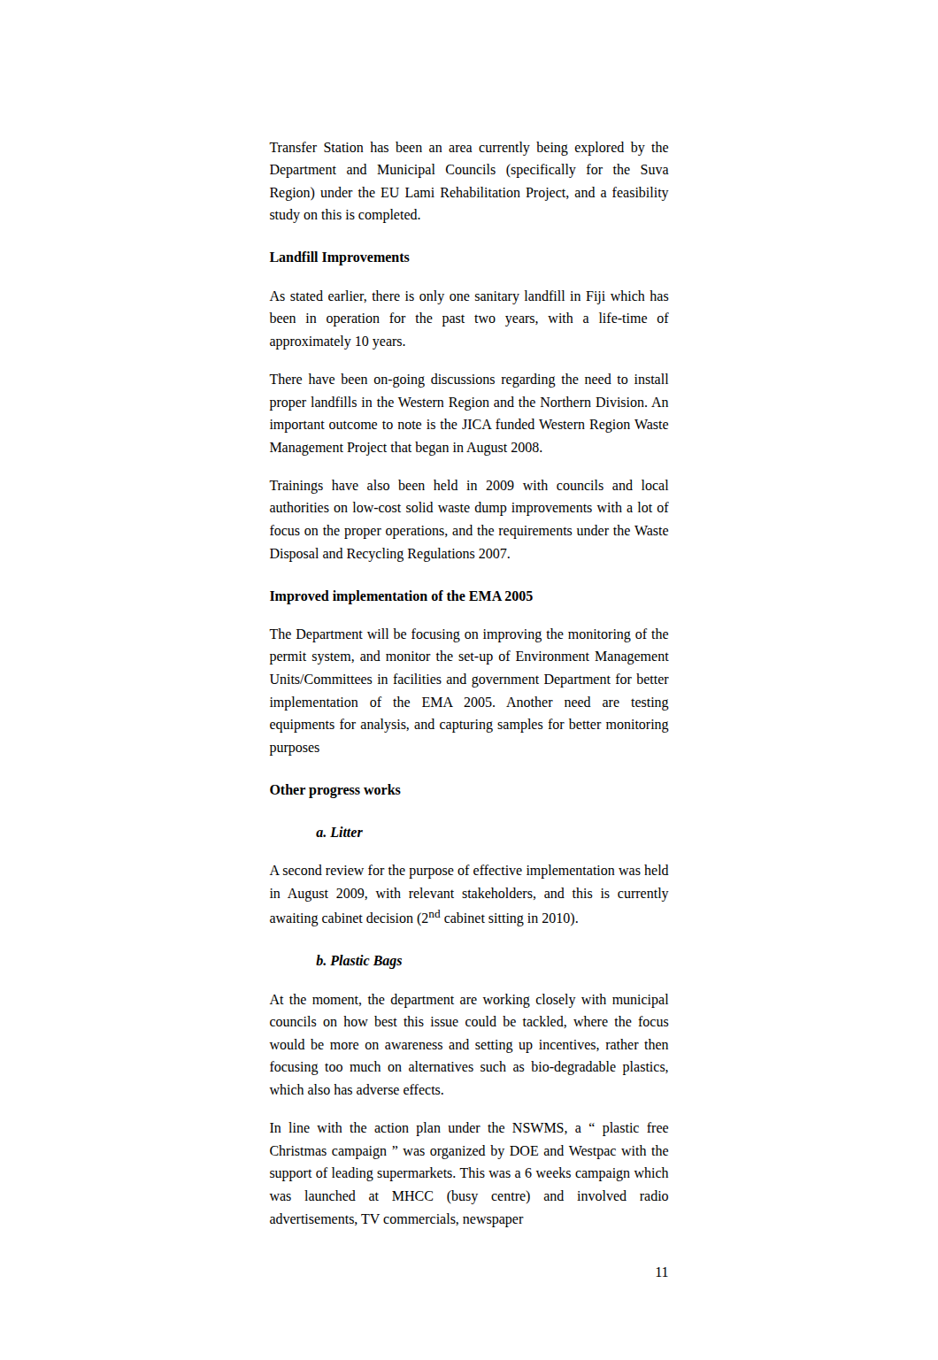Transfer Station has been an area currently being explored by the Department and Municipal Councils (specifically for the Suva Region) under the EU Lami Rehabilitation Project, and a feasibility study on this is completed.
Landfill Improvements
As stated earlier, there is only one sanitary landfill in Fiji which has been in operation for the past two years, with a life-time of approximately 10 years.
There have been on-going discussions regarding the need to install proper landfills in the Western Region and the Northern Division. An important outcome to note is the JICA funded Western Region Waste Management Project that began in August 2008.
Trainings have also been held in 2009 with councils and local authorities on low-cost solid waste dump improvements with a lot of focus on the proper operations, and the requirements under the Waste Disposal and Recycling Regulations 2007.
Improved implementation of the EMA 2005
The Department will be focusing on improving the monitoring of the permit system, and monitor the set-up of Environment Management Units/Committees in facilities and government Department for better implementation of the EMA 2005. Another need are testing equipments for analysis, and capturing samples for better monitoring purposes
Other progress works
a. Litter
A second review for the purpose of effective implementation was held in August 2009, with relevant stakeholders, and this is currently awaiting cabinet decision (2nd cabinet sitting in 2010).
b. Plastic Bags
At the moment, the department are working closely with municipal councils on how best this issue could be tackled, where the focus would be more on awareness and setting up incentives, rather then focusing too much on alternatives such as bio-degradable plastics, which also has adverse effects.
In line with the action plan under the NSWMS, a “ plastic free Christmas campaign ” was organized by DOE and Westpac with the support of leading supermarkets. This was a 6 weeks campaign which was launched at MHCC (busy centre) and involved radio advertisements, TV commercials, newspaper
11